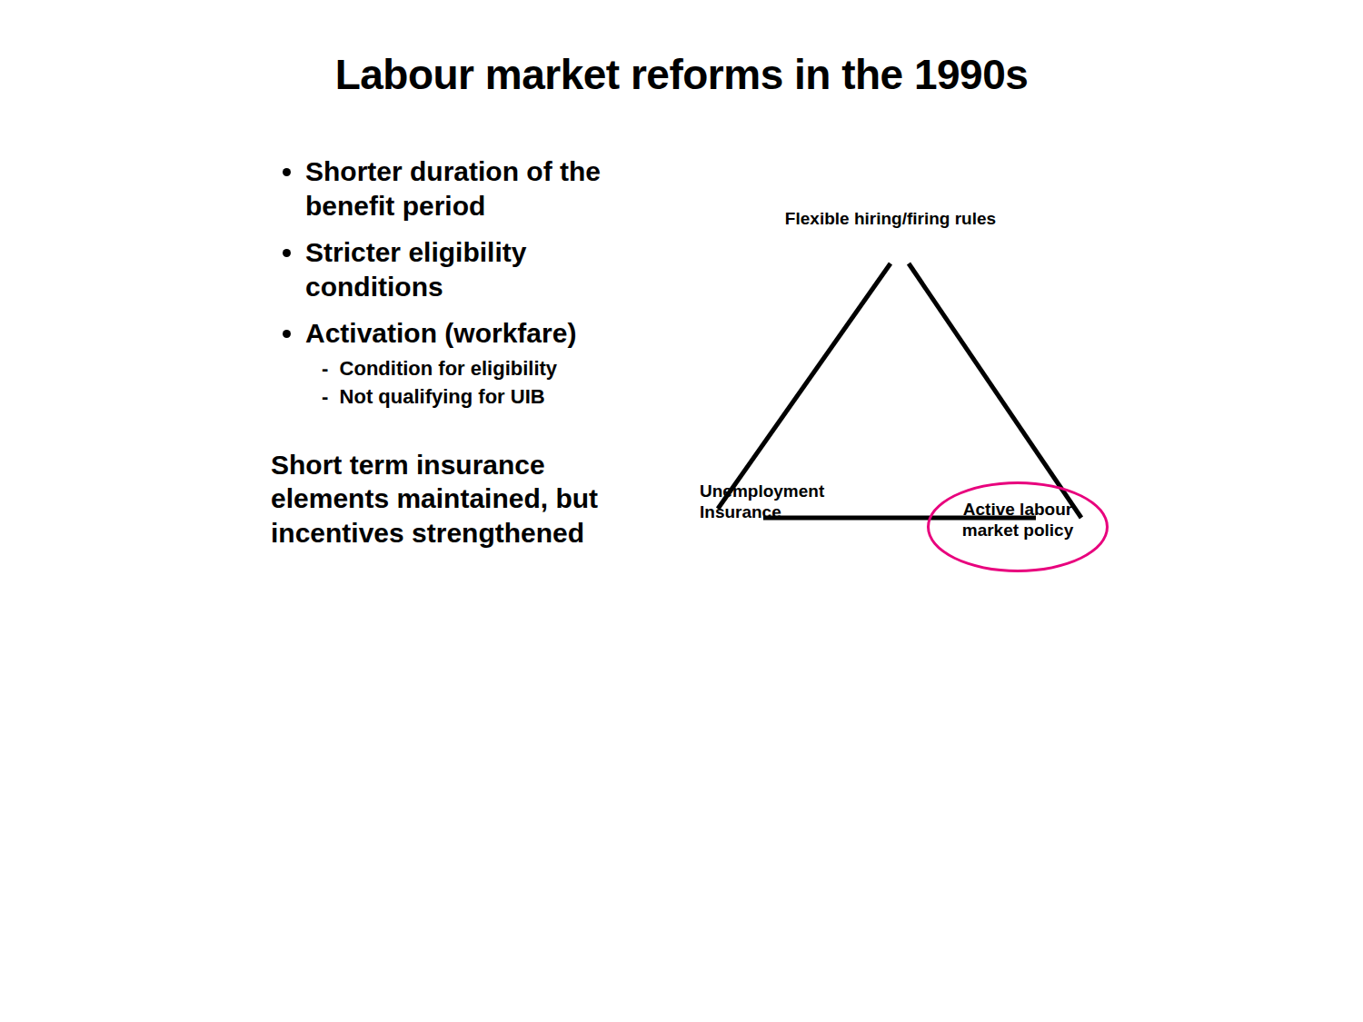Labour market reforms in the 1990s
Shorter duration of the benefit period
Stricter eligibility conditions
Activation (workfare)
Condition for eligibility
Not qualifying for UIB
Short term insurance elements maintained, but incentives strengthened
Flexible hiring/firing rules
Unemployment
Insurance
Active labour
market policy